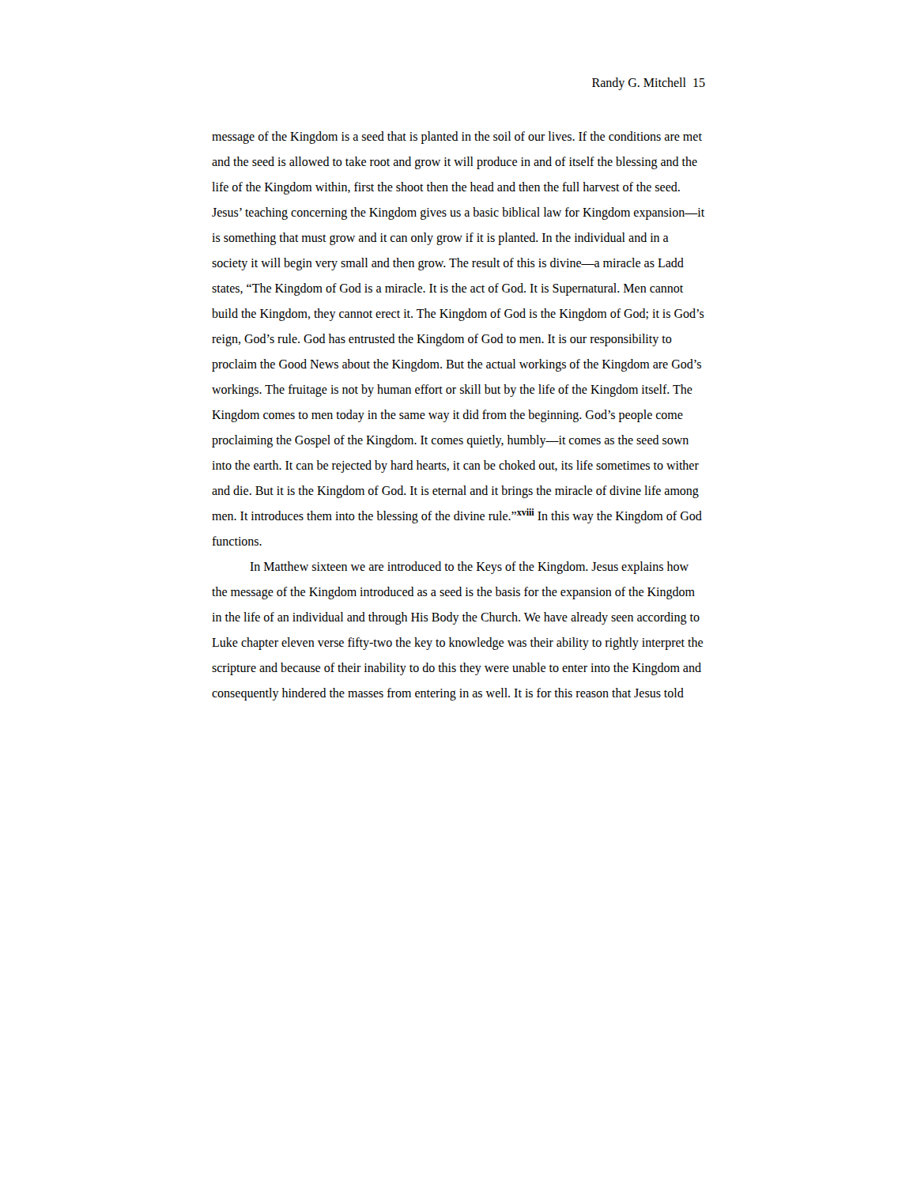Randy G. Mitchell 15
message of the Kingdom is a seed that is planted in the soil of our lives. If the conditions are met and the seed is allowed to take root and grow it will produce in and of itself the blessing and the life of the Kingdom within, first the shoot then the head and then the full harvest of the seed. Jesus’ teaching concerning the Kingdom gives us a basic biblical law for Kingdom expansion—it is something that must grow and it can only grow if it is planted. In the individual and in a society it will begin very small and then grow. The result of this is divine—a miracle as Ladd states, “The Kingdom of God is a miracle. It is the act of God. It is Supernatural. Men cannot build the Kingdom, they cannot erect it. The Kingdom of God is the Kingdom of God; it is God’s reign, God’s rule. God has entrusted the Kingdom of God to men. It is our responsibility to proclaim the Good News about the Kingdom. But the actual workings of the Kingdom are God’s workings. The fruitage is not by human effort or skill but by the life of the Kingdom itself. The Kingdom comes to men today in the same way it did from the beginning. God’s people come proclaiming the Gospel of the Kingdom. It comes quietly, humbly—it comes as the seed sown into the earth. It can be rejected by hard hearts, it can be choked out, its life sometimes to wither and die. But it is the Kingdom of God. It is eternal and it brings the miracle of divine life among men. It introduces them into the blessing of the divine rule.”xviii In this way the Kingdom of God functions.
In Matthew sixteen we are introduced to the Keys of the Kingdom. Jesus explains how the message of the Kingdom introduced as a seed is the basis for the expansion of the Kingdom in the life of an individual and through His Body the Church. We have already seen according to Luke chapter eleven verse fifty-two the key to knowledge was their ability to rightly interpret the scripture and because of their inability to do this they were unable to enter into the Kingdom and consequently hindered the masses from entering in as well. It is for this reason that Jesus told